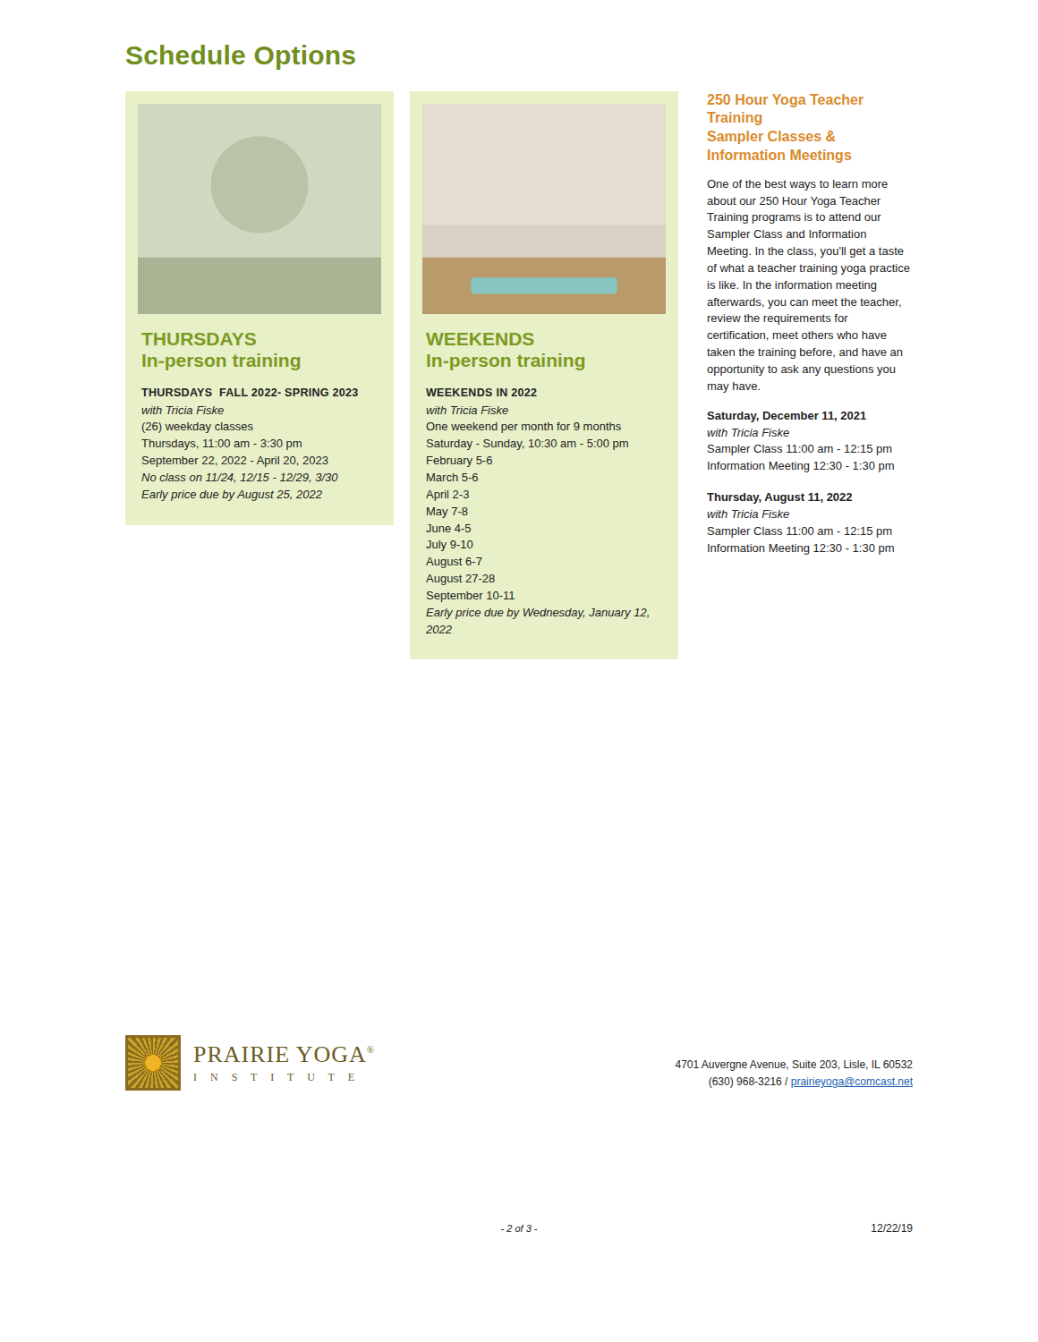Schedule Options
THURSDAYS
In-person training
THURSDAYS FALL 2022- SPRING 2023
with Tricia Fiske
(26) weekday classes
Thursdays, 11:00 am - 3:30 pm
September 22, 2022 - April 20, 2023
No class on 11/24, 12/15 - 12/29, 3/30
Early price due by August 25, 2022
WEEKENDS
In-person training
WEEKENDS IN 2022
with Tricia Fiske
One weekend per month for 9 months
Saturday - Sunday, 10:30 am - 5:00 pm
February 5-6
March 5-6
April 2-3
May 7-8
June 4-5
July 9-10
August 6-7
August 27-28
September 10-11
Early price due by Wednesday, January 12, 2022
250 Hour Yoga Teacher Training
Sampler Classes &
Information Meetings
One of the best ways to learn more about our 250 Hour Yoga Teacher Training programs is to attend our Sampler Class and Information Meeting. In the class, you'll get a taste of what a teacher training yoga practice is like. In the information meeting afterwards, you can meet the teacher, review the requirements for certification, meet others who have taken the training before, and have an opportunity to ask any questions you may have.
Saturday, December 11, 2021 with Tricia Fiske Sampler Class 11:00 am - 12:15 pm
Information Meeting 12:30 - 1:30 pm
Thursday, August 11, 2022 with Tricia Fiske Sampler Class 11:00 am - 12:15 pm
Information Meeting 12:30 - 1:30 pm
PRAIRIE YOGA®
I N S T I T U T E
4701 Auvergne Avenue, Suite 203, Lisle, IL 60532
(630) 968-3216 / prairieyoga@comcast.net
- 2 of 3 -
12/22/19